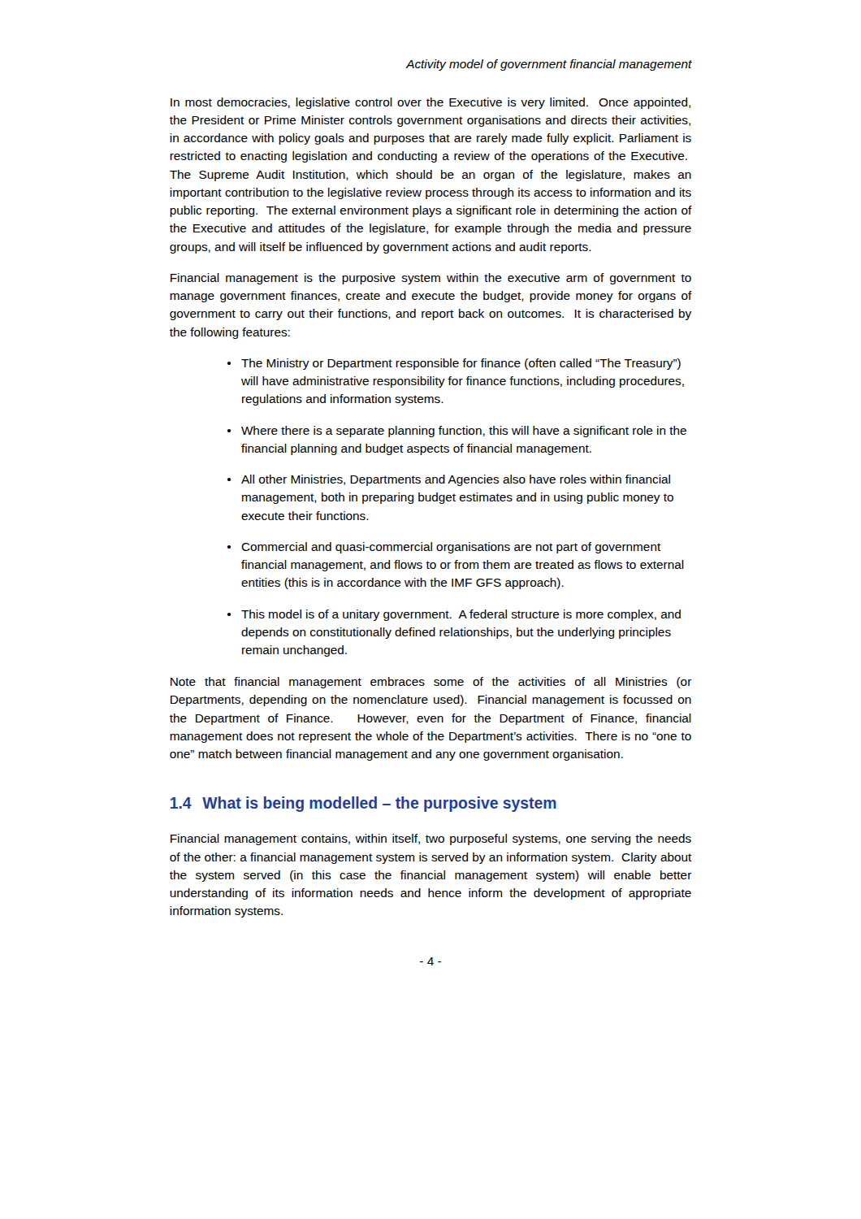Activity model of government financial management
In most democracies, legislative control over the Executive is very limited. Once appointed, the President or Prime Minister controls government organisations and directs their activities, in accordance with policy goals and purposes that are rarely made fully explicit. Parliament is restricted to enacting legislation and conducting a review of the operations of the Executive. The Supreme Audit Institution, which should be an organ of the legislature, makes an important contribution to the legislative review process through its access to information and its public reporting. The external environment plays a significant role in determining the action of the Executive and attitudes of the legislature, for example through the media and pressure groups, and will itself be influenced by government actions and audit reports.
Financial management is the purposive system within the executive arm of government to manage government finances, create and execute the budget, provide money for organs of government to carry out their functions, and report back on outcomes. It is characterised by the following features:
The Ministry or Department responsible for finance (often called “The Treasury”) will have administrative responsibility for finance functions, including procedures, regulations and information systems.
Where there is a separate planning function, this will have a significant role in the financial planning and budget aspects of financial management.
All other Ministries, Departments and Agencies also have roles within financial management, both in preparing budget estimates and in using public money to execute their functions.
Commercial and quasi-commercial organisations are not part of government financial management, and flows to or from them are treated as flows to external entities (this is in accordance with the IMF GFS approach).
This model is of a unitary government. A federal structure is more complex, and depends on constitutionally defined relationships, but the underlying principles remain unchanged.
Note that financial management embraces some of the activities of all Ministries (or Departments, depending on the nomenclature used). Financial management is focussed on the Department of Finance. However, even for the Department of Finance, financial management does not represent the whole of the Department’s activities. There is no “one to one” match between financial management and any one government organisation.
1.4 What is being modelled – the purposive system
Financial management contains, within itself, two purposeful systems, one serving the needs of the other: a financial management system is served by an information system. Clarity about the system served (in this case the financial management system) will enable better understanding of its information needs and hence inform the development of appropriate information systems.
- 4 -